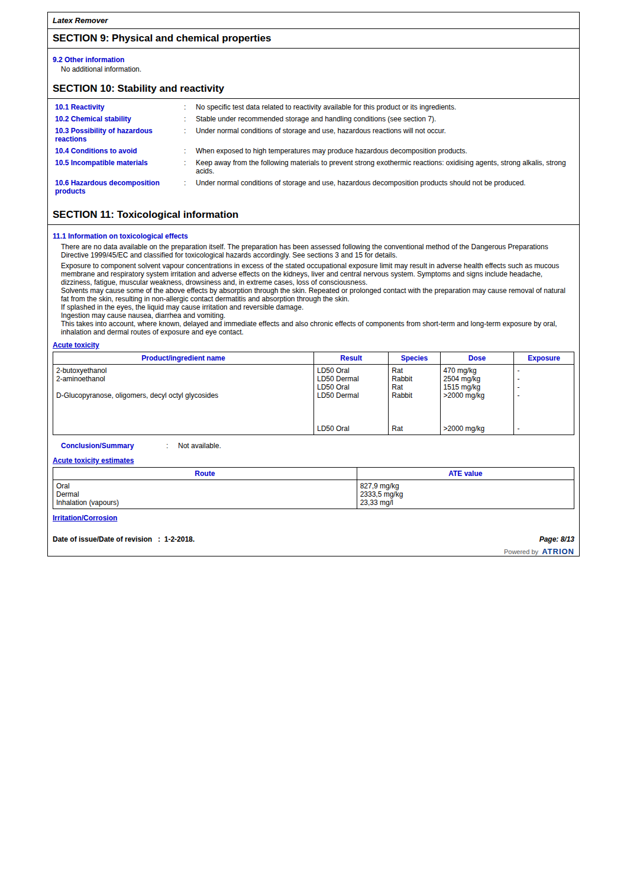Latex Remover
SECTION 9: Physical and chemical properties
9.2 Other information
No additional information.
SECTION 10: Stability and reactivity
| 10.1 Reactivity | : | No specific test data related to reactivity available for this product or its ingredients. |
| 10.2 Chemical stability | : | Stable under recommended storage and handling conditions (see section 7). |
| 10.3 Possibility of hazardous reactions | : | Under normal conditions of storage and use, hazardous reactions will not occur. |
| 10.4 Conditions to avoid | : | When exposed to high temperatures may produce hazardous decomposition products. |
| 10.5 Incompatible materials | : | Keep away from the following materials to prevent strong exothermic reactions: oxidising agents, strong alkalis, strong acids. |
| 10.6 Hazardous decomposition products | : | Under normal conditions of storage and use, hazardous decomposition products should not be produced. |
SECTION 11: Toxicological information
11.1 Information on toxicological effects
There are no data available on the preparation itself. The preparation has been assessed following the conventional method of the Dangerous Preparations Directive 1999/45/EC and classified for toxicological hazards accordingly. See sections 3 and 15 for details.
Exposure to component solvent vapour concentrations in excess of the stated occupational exposure limit may result in adverse health effects such as mucous membrane and respiratory system irritation and adverse effects on the kidneys, liver and central nervous system. Symptoms and signs include headache, dizziness, fatigue, muscular weakness, drowsiness and, in extreme cases, loss of consciousness.
Solvents may cause some of the above effects by absorption through the skin. Repeated or prolonged contact with the preparation may cause removal of natural fat from the skin, resulting in non-allergic contact dermatitis and absorption through the skin.
If splashed in the eyes, the liquid may cause irritation and reversible damage.
Ingestion may cause nausea, diarrhea and vomiting.
This takes into account, where known, delayed and immediate effects and also chronic effects of components from short-term and long-term exposure by oral, inhalation and dermal routes of exposure and eye contact.
Acute toxicity
| Product/ingredient name | Result | Species | Dose | Exposure |
| --- | --- | --- | --- | --- |
| 2-butoxyethanol 2-aminoethanol D-Glucopyranose, oligomers, decyl octyl glycosides | LD50 Oral LD50 Dermal LD50 Oral LD50 Dermal LD50 Oral | Rat Rabbit Rat Rabbit Rat | 470 mg/kg 2504 mg/kg 1515 mg/kg >2000 mg/kg >2000 mg/kg | - - - - - |
| Conclusion/Summary | : | Not available. |
Acute toxicity estimates
| Route | ATE value |
| --- | --- |
| Oral Dermal Inhalation (vapours) | 827,9 mg/kg 2333,5 mg/kg 23,33 mg/l |
Irritation/Corrosion
Date of issue/Date of revision : 1-2-2018.
Page: 8/13
Powered by ATRION